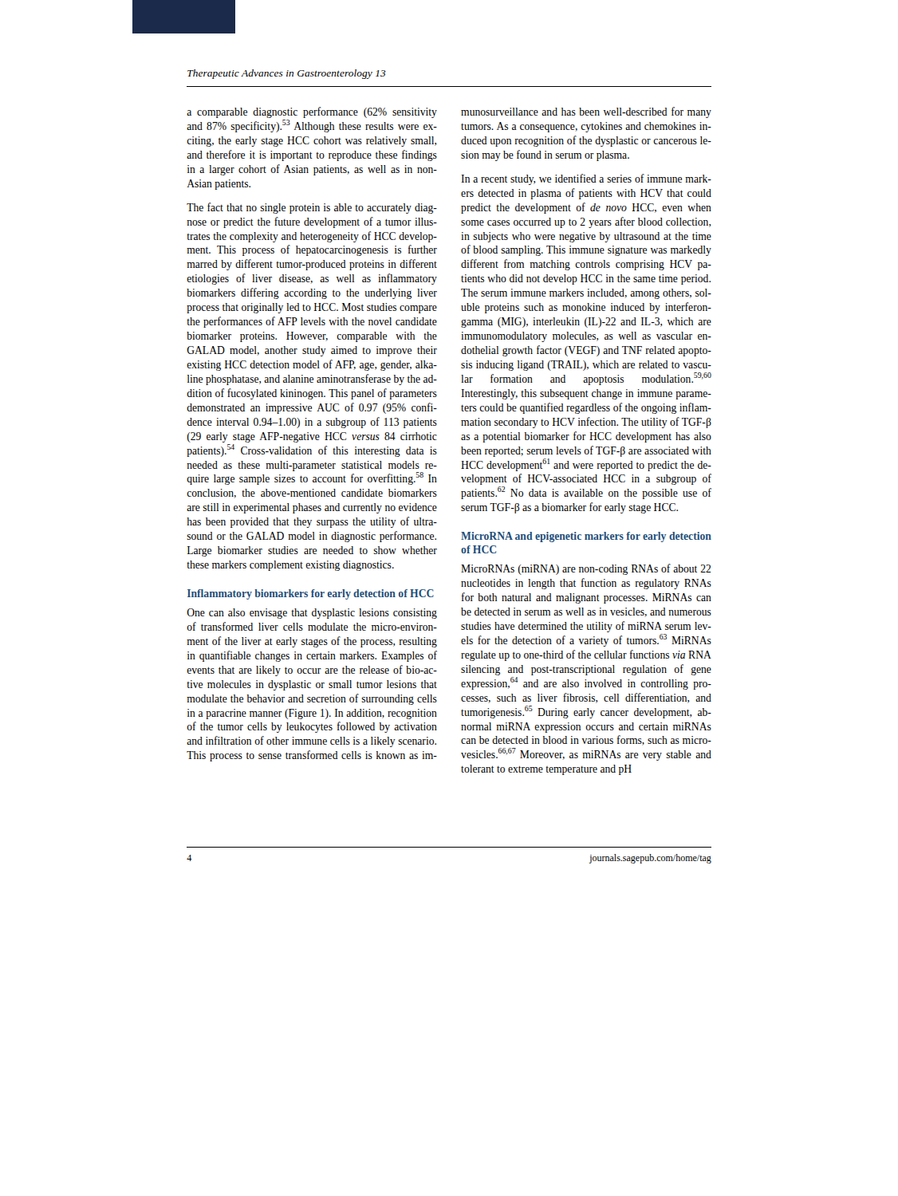Therapeutic Advances in Gastroenterology 13
a comparable diagnostic performance (62% sensitivity and 87% specificity).53 Although these results were exciting, the early stage HCC cohort was relatively small, and therefore it is important to reproduce these findings in a larger cohort of Asian patients, as well as in non-Asian patients.
The fact that no single protein is able to accurately diagnose or predict the future development of a tumor illustrates the complexity and heterogeneity of HCC development. This process of hepatocarcinogenesis is further marred by different tumor-produced proteins in different etiologies of liver disease, as well as inflammatory biomarkers differing according to the underlying liver process that originally led to HCC. Most studies compare the performances of AFP levels with the novel candidate biomarker proteins. However, comparable with the GALAD model, another study aimed to improve their existing HCC detection model of AFP, age, gender, alkaline phosphatase, and alanine aminotransferase by the addition of fucosylated kininogen. This panel of parameters demonstrated an impressive AUC of 0.97 (95% confidence interval 0.94–1.00) in a subgroup of 113 patients (29 early stage AFP-negative HCC versus 84 cirrhotic patients).54 Cross-validation of this interesting data is needed as these multi-parameter statistical models require large sample sizes to account for overfitting.58 In conclusion, the above-mentioned candidate biomarkers are still in experimental phases and currently no evidence has been provided that they surpass the utility of ultrasound or the GALAD model in diagnostic performance. Large biomarker studies are needed to show whether these markers complement existing diagnostics.
Inflammatory biomarkers for early detection of HCC
One can also envisage that dysplastic lesions consisting of transformed liver cells modulate the micro-environment of the liver at early stages of the process, resulting in quantifiable changes in certain markers. Examples of events that are likely to occur are the release of bio-active molecules in dysplastic or small tumor lesions that modulate the behavior and secretion of surrounding cells in a paracrine manner (Figure 1). In addition, recognition of the tumor cells by leukocytes followed by activation and infiltration of other immune cells is a likely scenario. This process to sense transformed cells is known as immunosurveillance and has been well-described for many tumors. As a consequence, cytokines and chemokines induced upon recognition of the dysplastic or cancerous lesion may be found in serum or plasma.
In a recent study, we identified a series of immune markers detected in plasma of patients with HCV that could predict the development of de novo HCC, even when some cases occurred up to 2 years after blood collection, in subjects who were negative by ultrasound at the time of blood sampling. This immune signature was markedly different from matching controls comprising HCV patients who did not develop HCC in the same time period. The serum immune markers included, among others, soluble proteins such as monokine induced by interferon-gamma (MIG), interleukin (IL)-22 and IL-3, which are immunomodulatory molecules, as well as vascular endothelial growth factor (VEGF) and TNF related apoptosis inducing ligand (TRAIL), which are related to vascular formation and apoptosis modulation.59,60 Interestingly, this subsequent change in immune parameters could be quantified regardless of the ongoing inflammation secondary to HCV infection. The utility of TGF-β as a potential biomarker for HCC development has also been reported; serum levels of TGF-β are associated with HCC development61 and were reported to predict the development of HCV-associated HCC in a subgroup of patients.62 No data is available on the possible use of serum TGF-β as a biomarker for early stage HCC.
MicroRNA and epigenetic markers for early detection of HCC
MicroRNAs (miRNA) are non-coding RNAs of about 22 nucleotides in length that function as regulatory RNAs for both natural and malignant processes. MiRNAs can be detected in serum as well as in vesicles, and numerous studies have determined the utility of miRNA serum levels for the detection of a variety of tumors.63 MiRNAs regulate up to one-third of the cellular functions via RNA silencing and post-transcriptional regulation of gene expression,64 and are also involved in controlling processes, such as liver fibrosis, cell differentiation, and tumorigenesis.65 During early cancer development, abnormal miRNA expression occurs and certain miRNAs can be detected in blood in various forms, such as micro-vesicles.66,67 Moreover, as miRNAs are very stable and tolerant to extreme temperature and pH
4 journals.sagepub.com/home/tag